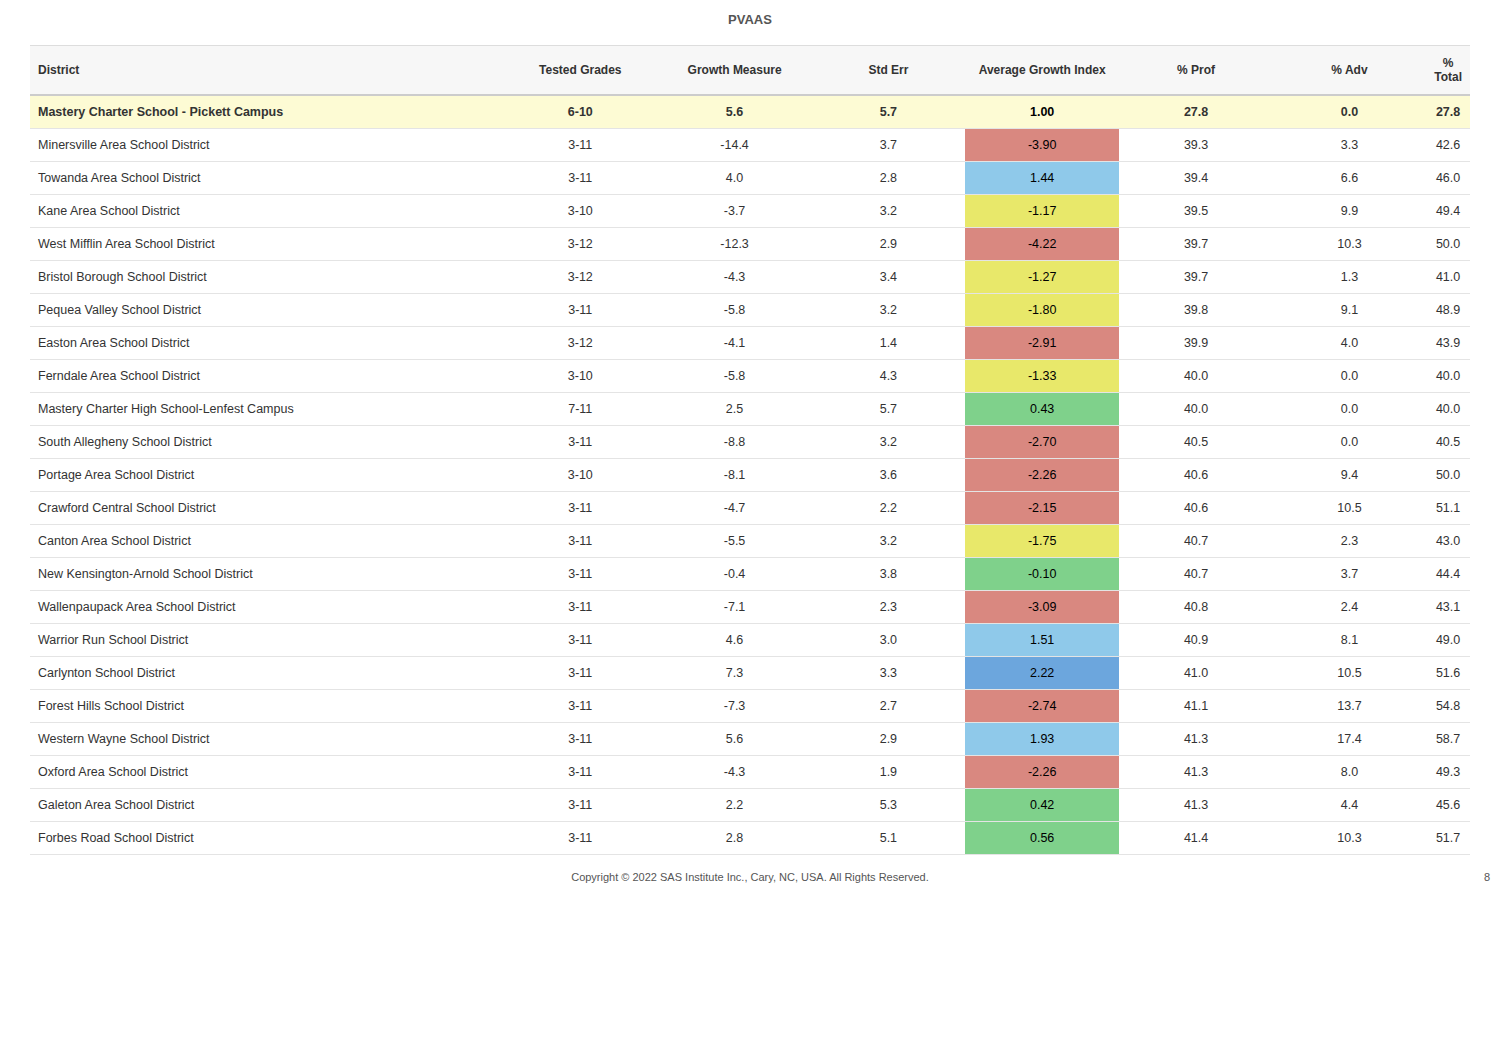PVAAS
| District | Tested Grades | Growth Measure | Std Err | Average Growth Index | % Prof | % Adv | % Total |
| --- | --- | --- | --- | --- | --- | --- | --- |
| Mastery Charter School - Pickett Campus | 6-10 | 5.6 | 5.7 | 1.00 | 27.8 | 0.0 | 27.8 |
| Minersville Area School District | 3-11 | -14.4 | 3.7 | -3.90 | 39.3 | 3.3 | 42.6 |
| Towanda Area School District | 3-11 | 4.0 | 2.8 | 1.44 | 39.4 | 6.6 | 46.0 |
| Kane Area School District | 3-10 | -3.7 | 3.2 | -1.17 | 39.5 | 9.9 | 49.4 |
| West Mifflin Area School District | 3-12 | -12.3 | 2.9 | -4.22 | 39.7 | 10.3 | 50.0 |
| Bristol Borough School District | 3-12 | -4.3 | 3.4 | -1.27 | 39.7 | 1.3 | 41.0 |
| Pequea Valley School District | 3-11 | -5.8 | 3.2 | -1.80 | 39.8 | 9.1 | 48.9 |
| Easton Area School District | 3-12 | -4.1 | 1.4 | -2.91 | 39.9 | 4.0 | 43.9 |
| Ferndale Area School District | 3-10 | -5.8 | 4.3 | -1.33 | 40.0 | 0.0 | 40.0 |
| Mastery Charter High School-Lenfest Campus | 7-11 | 2.5 | 5.7 | 0.43 | 40.0 | 0.0 | 40.0 |
| South Allegheny School District | 3-11 | -8.8 | 3.2 | -2.70 | 40.5 | 0.0 | 40.5 |
| Portage Area School District | 3-10 | -8.1 | 3.6 | -2.26 | 40.6 | 9.4 | 50.0 |
| Crawford Central School District | 3-11 | -4.7 | 2.2 | -2.15 | 40.6 | 10.5 | 51.1 |
| Canton Area School District | 3-11 | -5.5 | 3.2 | -1.75 | 40.7 | 2.3 | 43.0 |
| New Kensington-Arnold School District | 3-11 | -0.4 | 3.8 | -0.10 | 40.7 | 3.7 | 44.4 |
| Wallenpaupack Area School District | 3-11 | -7.1 | 2.3 | -3.09 | 40.8 | 2.4 | 43.1 |
| Warrior Run School District | 3-11 | 4.6 | 3.0 | 1.51 | 40.9 | 8.1 | 49.0 |
| Carlynton School District | 3-11 | 7.3 | 3.3 | 2.22 | 41.0 | 10.5 | 51.6 |
| Forest Hills School District | 3-11 | -7.3 | 2.7 | -2.74 | 41.1 | 13.7 | 54.8 |
| Western Wayne School District | 3-11 | 5.6 | 2.9 | 1.93 | 41.3 | 17.4 | 58.7 |
| Oxford Area School District | 3-11 | -4.3 | 1.9 | -2.26 | 41.3 | 8.0 | 49.3 |
| Galeton Area School District | 3-11 | 2.2 | 5.3 | 0.42 | 41.3 | 4.4 | 45.6 |
| Forbes Road School District | 3-11 | 2.8 | 5.1 | 0.56 | 41.4 | 10.3 | 51.7 |
Copyright © 2022 SAS Institute Inc., Cary, NC, USA. All Rights Reserved. 8